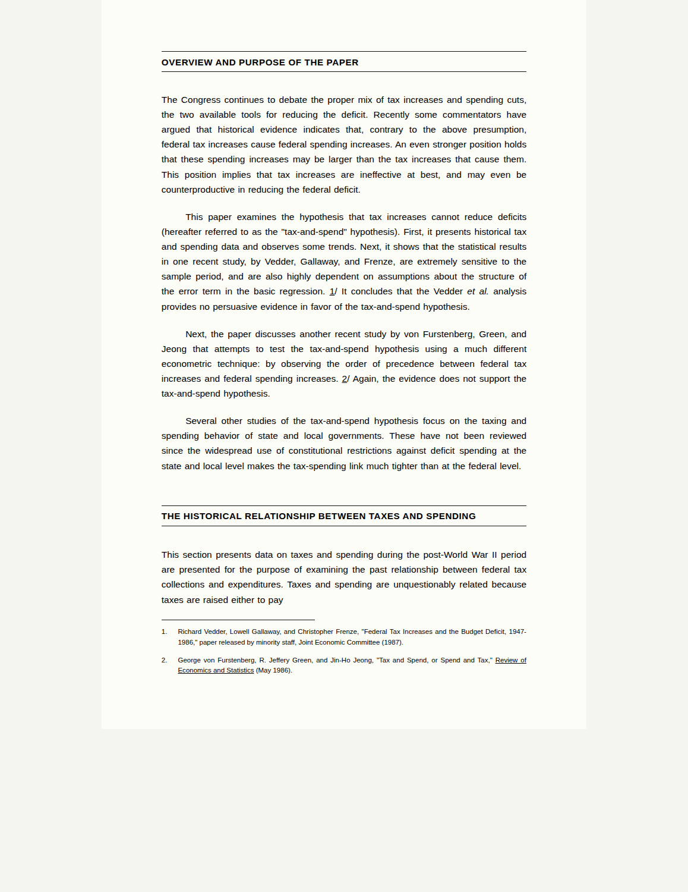OVERVIEW AND PURPOSE OF THE PAPER
The Congress continues to debate the proper mix of tax increases and spending cuts, the two available tools for reducing the deficit. Recently some commentators have argued that historical evidence indicates that, contrary to the above presumption, federal tax increases cause federal spending increases. An even stronger position holds that these spending increases may be larger than the tax increases that cause them. This position implies that tax increases are ineffective at best, and may even be counterproductive in reducing the federal deficit.
This paper examines the hypothesis that tax increases cannot reduce deficits (hereafter referred to as the "tax-and-spend" hypothesis). First, it presents historical tax and spending data and observes some trends. Next, it shows that the statistical results in one recent study, by Vedder, Gallaway, and Frenze, are extremely sensitive to the sample period, and are also highly dependent on assumptions about the structure of the error term in the basic regression. 1/ It concludes that the Vedder et al. analysis provides no persuasive evidence in favor of the tax-and-spend hypothesis.
Next, the paper discusses another recent study by von Furstenberg, Green, and Jeong that attempts to test the tax-and-spend hypothesis using a much different econometric technique: by observing the order of precedence between federal tax increases and federal spending increases. 2/ Again, the evidence does not support the tax-and-spend hypothesis.
Several other studies of the tax-and-spend hypothesis focus on the taxing and spending behavior of state and local governments. These have not been reviewed since the widespread use of constitutional restrictions against deficit spending at the state and local level makes the tax-spending link much tighter than at the federal level.
THE HISTORICAL RELATIONSHIP BETWEEN TAXES AND SPENDING
This section presents data on taxes and spending during the post-World War II period are presented for the purpose of examining the past relationship between federal tax collections and expenditures. Taxes and spending are unquestionably related because taxes are raised either to pay
1. Richard Vedder, Lowell Gallaway, and Christopher Frenze, "Federal Tax Increases and the Budget Deficit, 1947-1986," paper released by minority staff, Joint Economic Committee (1987).
2. George von Furstenberg, R. Jeffery Green, and Jin-Ho Jeong, "Tax and Spend, or Spend and Tax," Review of Economics and Statistics (May 1986).